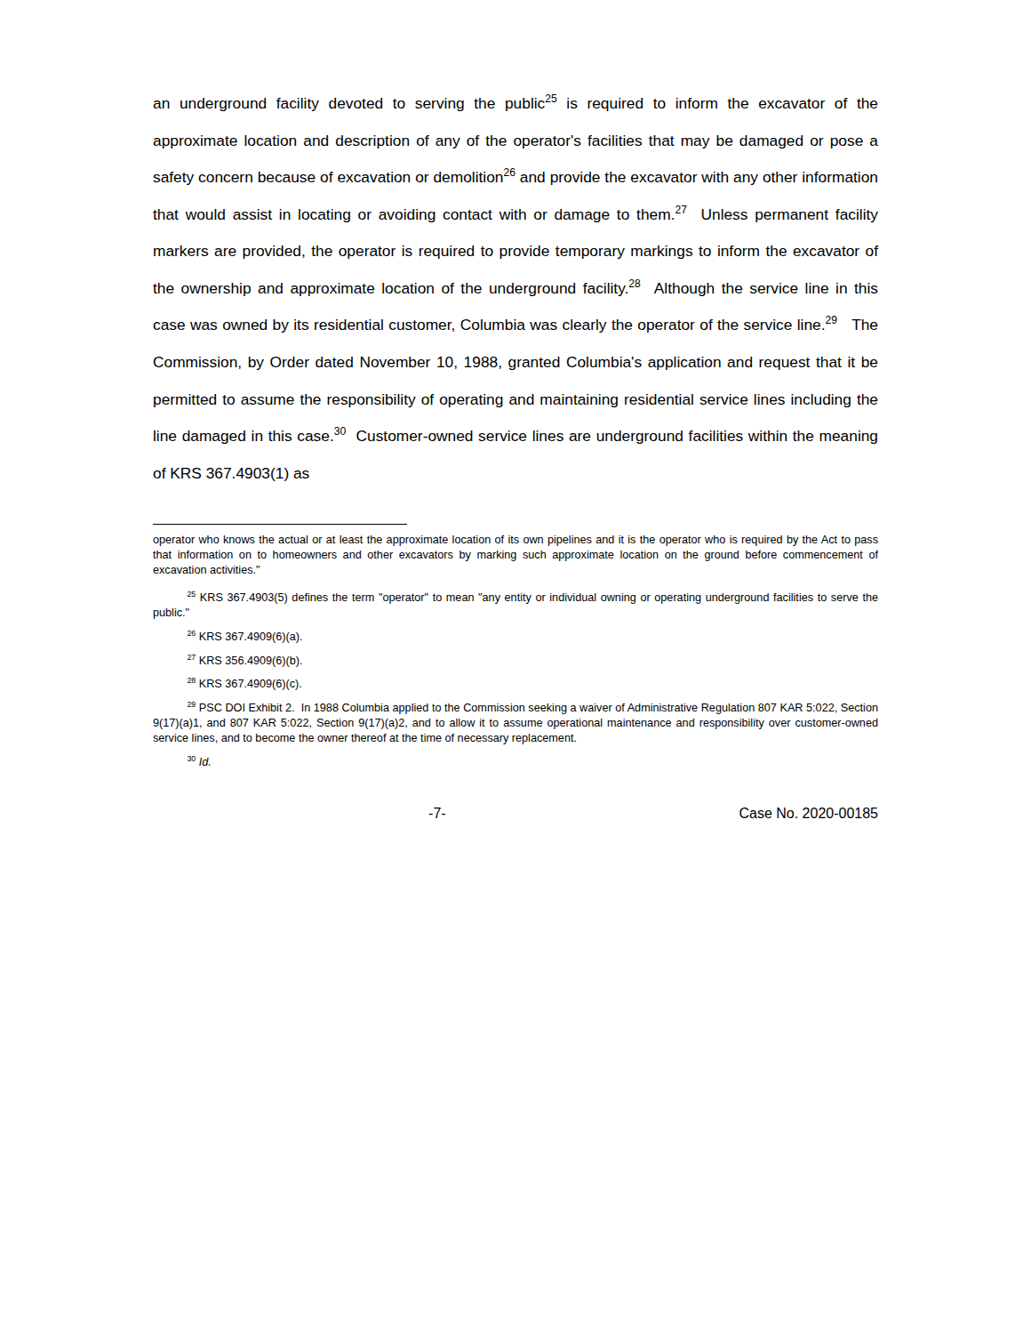an underground facility devoted to serving the public25 is required to inform the excavator of the approximate location and description of any of the operator's facilities that may be damaged or pose a safety concern because of excavation or demolition26 and provide the excavator with any other information that would assist in locating or avoiding contact with or damage to them.27 Unless permanent facility markers are provided, the operator is required to provide temporary markings to inform the excavator of the ownership and approximate location of the underground facility.28 Although the service line in this case was owned by its residential customer, Columbia was clearly the operator of the service line.29 The Commission, by Order dated November 10, 1988, granted Columbia's application and request that it be permitted to assume the responsibility of operating and maintaining residential service lines including the line damaged in this case.30 Customer-owned service lines are underground facilities within the meaning of KRS 367.4903(1) as
operator who knows the actual or at least the approximate location of its own pipelines and it is the operator who is required by the Act to pass that information on to homeowners and other excavators by marking such approximate location on the ground before commencement of excavation activities."
25 KRS 367.4903(5) defines the term "operator" to mean "any entity or individual owning or operating underground facilities to serve the public."
26 KRS 367.4909(6)(a).
27 KRS 356.4909(6)(b).
28 KRS 367.4909(6)(c).
29 PSC DOI Exhibit 2. In 1988 Columbia applied to the Commission seeking a waiver of Administrative Regulation 807 KAR 5:022, Section 9(17)(a)1, and 807 KAR 5:022, Section 9(17)(a)2, and to allow it to assume operational maintenance and responsibility over customer-owned service lines, and to become the owner thereof at the time of necessary replacement.
30 Id.
-7- Case No. 2020-00185